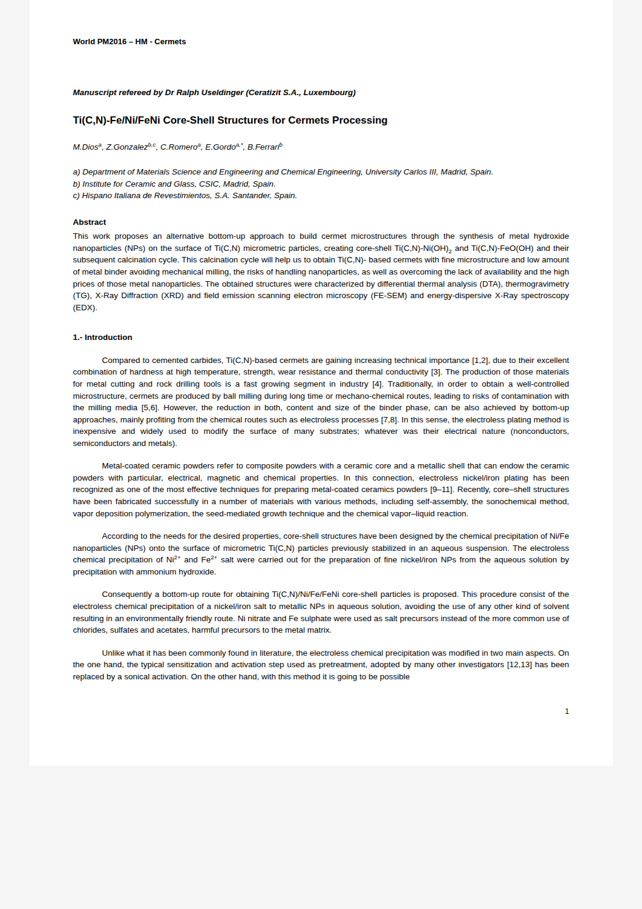World PM2016 – HM - Cermets
Manuscript refereed by Dr Ralph Useldinger (Ceratizit S.A., Luxembourg)
Ti(C,N)-Fe/Ni/FeNi Core-Shell Structures for Cermets Processing
M.Diosa, Z.Gonzalezb,c, C.Romeroa, E.Gordoa,*, B.Ferrarib
a) Department of Materials Science and Engineering and Chemical Engineering, University Carlos III, Madrid, Spain.
b) Institute for Ceramic and Glass, CSIC, Madrid, Spain.
c) Hispano Italiana de Revestimientos, S.A. Santander, Spain.
Abstract
This work proposes an alternative bottom-up approach to build cermet microstructures through the synthesis of metal hydroxide nanoparticles (NPs) on the surface of Ti(C,N) micrometric particles, creating core-shell Ti(C,N)-Ni(OH)2 and Ti(C,N)-FeO(OH) and their subsequent calcination cycle. This calcination cycle will help us to obtain Ti(C,N)- based cermets with fine microstructure and low amount of metal binder avoiding mechanical milling, the risks of handling nanoparticles, as well as overcoming the lack of availability and the high prices of those metal nanoparticles. The obtained structures were characterized by differential thermal analysis (DTA), thermogravimetry (TG), X-Ray Diffraction (XRD) and field emission scanning electron microscopy (FE-SEM) and energy-dispersive X-Ray spectroscopy (EDX).
1.- Introduction
Compared to cemented carbides, Ti(C,N)-based cermets are gaining increasing technical importance [1,2], due to their excellent combination of hardness at high temperature, strength, wear resistance and thermal conductivity [3]. The production of those materials for metal cutting and rock drilling tools is a fast growing segment in industry [4]. Traditionally, in order to obtain a well-controlled microstructure, cermets are produced by ball milling during long time or mechano-chemical routes, leading to risks of contamination with the milling media [5,6]. However, the reduction in both, content and size of the binder phase, can be also achieved by bottom-up approaches, mainly profiting from the chemical routes such as electroless processes [7,8]. In this sense, the electroless plating method is inexpensive and widely used to modify the surface of many substrates; whatever was their electrical nature (nonconductors, semiconductors and metals).
Metal-coated ceramic powders refer to composite powders with a ceramic core and a metallic shell that can endow the ceramic powders with particular, electrical, magnetic and chemical properties. In this connection, electroless nickel/iron plating has been recognized as one of the most effective techniques for preparing metal-coated ceramics powders [9–11]. Recently, core–shell structures have been fabricated successfully in a number of materials with various methods, including self-assembly, the sonochemical method, vapor deposition polymerization, the seed-mediated growth technique and the chemical vapor–liquid reaction.
According to the needs for the desired properties, core-shell structures have been designed by the chemical precipitation of Ni/Fe nanoparticles (NPs) onto the surface of micrometric Ti(C,N) particles previously stabilized in an aqueous suspension. The electroless chemical precipitation of Ni2+ and Fe2+ salt were carried out for the preparation of fine nickel/iron NPs from the aqueous solution by precipitation with ammonium hydroxide.
Consequently a bottom-up route for obtaining Ti(C,N)/Ni/Fe/FeNi core-shell particles is proposed. This procedure consist of the electroless chemical precipitation of a nickel/iron salt to metallic NPs in aqueous solution, avoiding the use of any other kind of solvent resulting in an environmentally friendly route. Ni nitrate and Fe sulphate were used as salt precursors instead of the more common use of chlorides, sulfates and acetates, harmful precursors to the metal matrix.
Unlike what it has been commonly found in literature, the electroless chemical precipitation was modified in two main aspects. On the one hand, the typical sensitization and activation step used as pretreatment, adopted by many other investigators [12,13] has been replaced by a sonical activation. On the other hand, with this method it is going to be possible
1